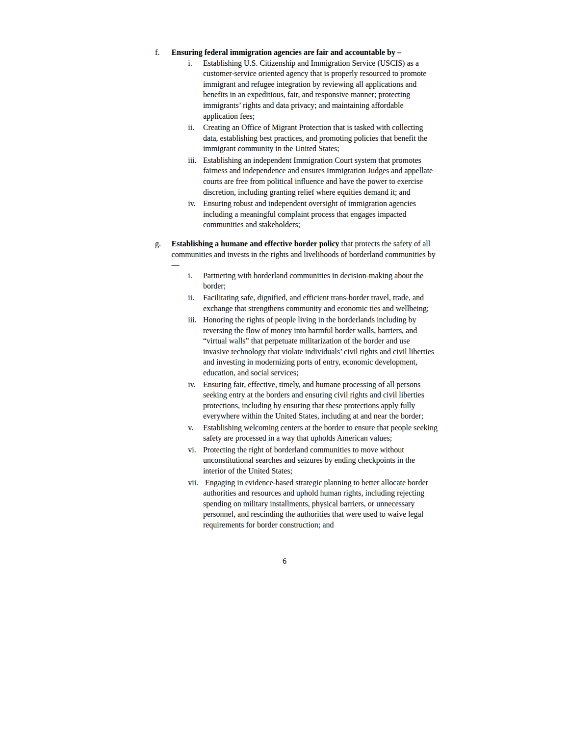f. Ensuring federal immigration agencies are fair and accountable by –
i. Establishing U.S. Citizenship and Immigration Service (USCIS) as a customer-service oriented agency that is properly resourced to promote immigrant and refugee integration by reviewing all applications and benefits in an expeditious, fair, and responsive manner; protecting immigrants’ rights and data privacy; and maintaining affordable application fees;
ii. Creating an Office of Migrant Protection that is tasked with collecting data, establishing best practices, and promoting policies that benefit the immigrant community in the United States;
iii. Establishing an independent Immigration Court system that promotes fairness and independence and ensures Immigration Judges and appellate courts are free from political influence and have the power to exercise discretion, including granting relief where equities demand it; and
iv. Ensuring robust and independent oversight of immigration agencies including a meaningful complaint process that engages impacted communities and stakeholders;
g. Establishing a humane and effective border policy that protects the safety of all communities and invests in the rights and livelihoods of borderland communities by—
i. Partnering with borderland communities in decision-making about the border;
ii. Facilitating safe, dignified, and efficient trans-border travel, trade, and exchange that strengthens community and economic ties and wellbeing;
iii. Honoring the rights of people living in the borderlands including by reversing the flow of money into harmful border walls, barriers, and “virtual walls” that perpetuate militarization of the border and use invasive technology that violate individuals’ civil rights and civil liberties and investing in modernizing ports of entry, economic development, education, and social services;
iv. Ensuring fair, effective, timely, and humane processing of all persons seeking entry at the borders and ensuring civil rights and civil liberties protections, including by ensuring that these protections apply fully everywhere within the United States, including at and near the border;
v. Establishing welcoming centers at the border to ensure that people seeking safety are processed in a way that upholds American values;
vi. Protecting the right of borderland communities to move without unconstitutional searches and seizures by ending checkpoints in the interior of the United States;
vii. Engaging in evidence-based strategic planning to better allocate border authorities and resources and uphold human rights, including rejecting spending on military installments, physical barriers, or unnecessary personnel, and rescinding the authorities that were used to waive legal requirements for border construction; and
6